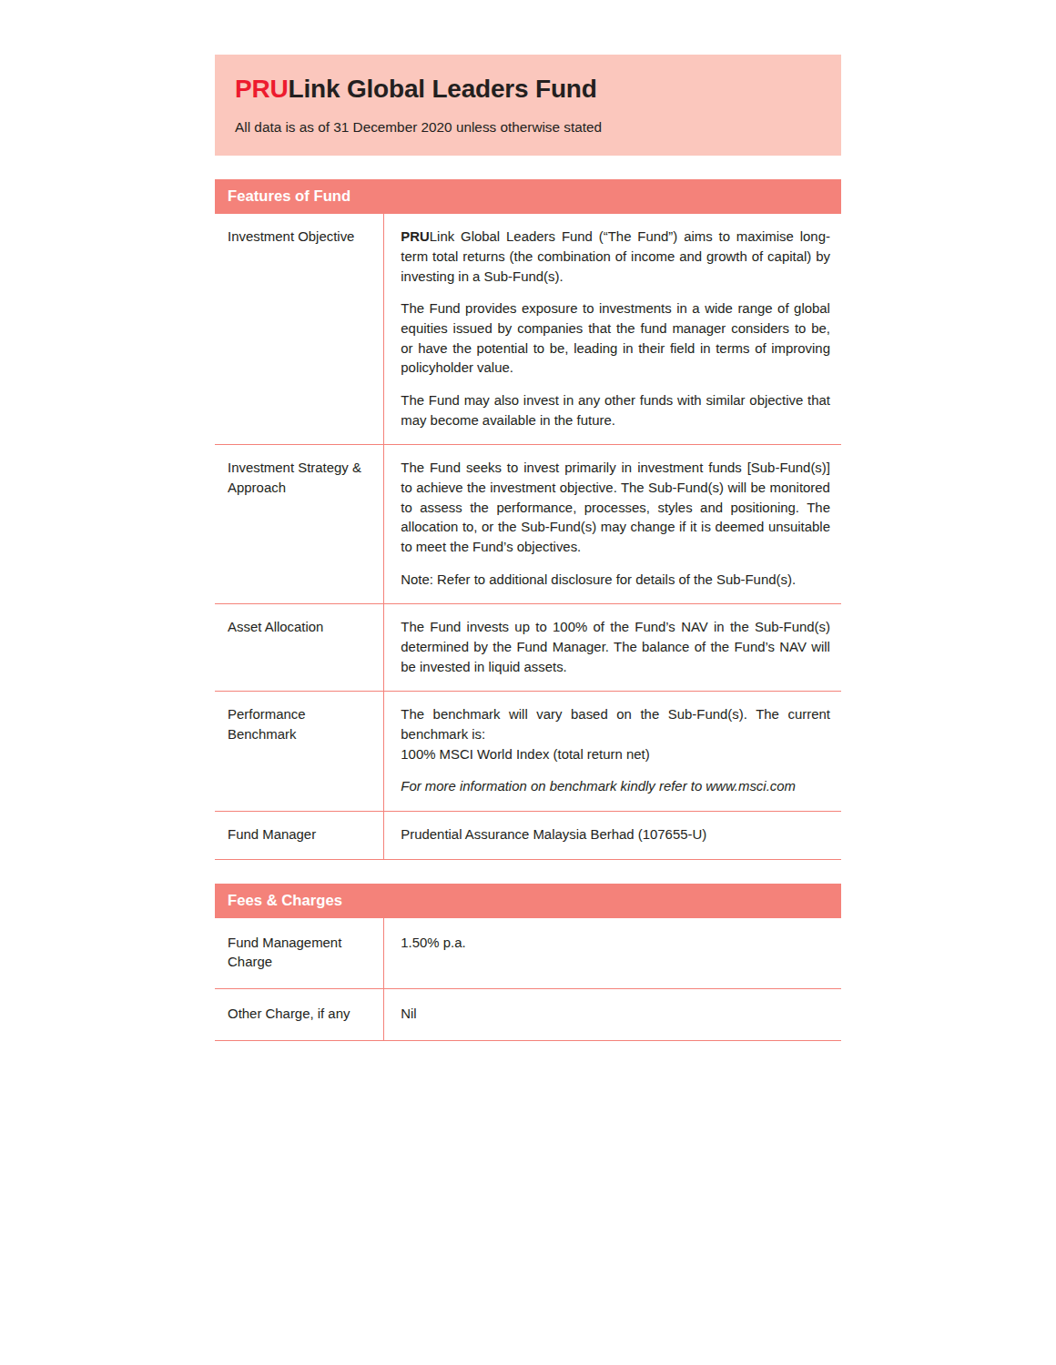PRULink Global Leaders Fund
All data is as of 31 December 2020 unless otherwise stated
Features of Fund
| Investment Objective | PRU Link Global Leaders Fund (“The Fund”) aims to maximise long-term total returns (the combination of income and growth of capital) by investing in a Sub-Fund(s). The Fund provides exposure to investments in a wide range of global equities issued by companies that the fund manager considers to be, or have the potential to be, leading in their field in terms of improving policyholder value. The Fund may also invest in any other funds with similar objective that may become available in the future. |
| Investment Strategy & Approach | The Fund seeks to invest primarily in investment funds [Sub-Fund(s)] to achieve the investment objective. The Sub-Fund(s) will be monitored to assess the performance, processes, styles and positioning. The allocation to, or the Sub-Fund(s) may change if it is deemed unsuitable to meet the Fund’s objectives. Note: Refer to additional disclosure for details of the Sub-Fund(s). |
| Asset Allocation | The Fund invests up to 100% of the Fund’s NAV in the Sub-Fund(s) determined by the Fund Manager. The balance of the Fund’s NAV will be invested in liquid assets. |
| Performance Benchmark | The benchmark will vary based on the Sub-Fund(s). The current benchmark is: 100% MSCI World Index (total return net) For more information on benchmark kindly refer to www.msci.com |
| Fund Manager | Prudential Assurance Malaysia Berhad (107655-U) |
Fees & Charges
| Fund Management Charge | 1.50% p.a. |
| Other Charge, if any | Nil |